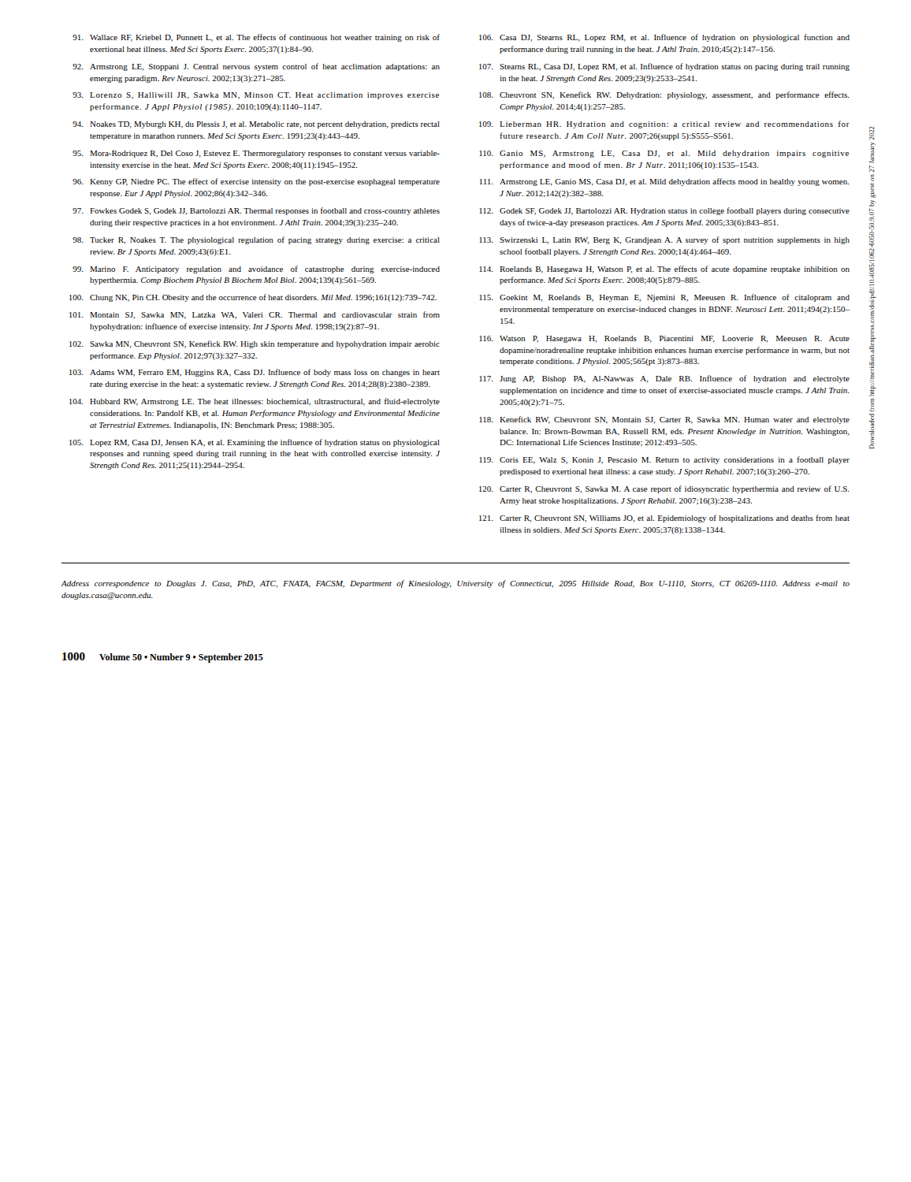Downloaded from http://meridian.allenpress.com/doi/pdf/10.4085/1062-6050-50.9.07 by guest on 27 January 2022
91. Wallace RF, Kriebel D, Punnett L, et al. The effects of continuous hot weather training on risk of exertional heat illness. Med Sci Sports Exerc. 2005;37(1):84–90.
92. Armstrong LE, Stoppani J. Central nervous system control of heat acclimation adaptations: an emerging paradigm. Rev Neurosci. 2002;13(3):271–285.
93. Lorenzo S, Halliwill JR, Sawka MN, Minson CT. Heat acclimation improves exercise performance. J Appl Physiol (1985). 2010;109(4):1140–1147.
94. Noakes TD, Myburgh KH, du Plessis J, et al. Metabolic rate, not percent dehydration, predicts rectal temperature in marathon runners. Med Sci Sports Exerc. 1991;23(4):443–449.
95. Mora-Rodriquez R, Del Coso J, Estevez E. Thermoregulatory responses to constant versus variable-intensity exercise in the heat. Med Sci Sports Exerc. 2008;40(11):1945–1952.
96. Kenny GP, Niedre PC. The effect of exercise intensity on the post-exercise esophageal temperature response. Eur J Appl Physiol. 2002;86(4):342–346.
97. Fowkes Godek S, Godek JJ, Bartolozzi AR. Thermal responses in football and cross-country athletes during their respective practices in a hot environment. J Athl Train. 2004;39(3):235–240.
98. Tucker R, Noakes T. The physiological regulation of pacing strategy during exercise: a critical review. Br J Sports Med. 2009;43(6):E1.
99. Marino F. Anticipatory regulation and avoidance of catastrophe during exercise-induced hyperthermia. Comp Biochem Physiol B Biochem Mol Biol. 2004;139(4):561–569.
100. Chung NK, Pin CH. Obesity and the occurrence of heat disorders. Mil Med. 1996;161(12):739–742.
101. Montain SJ, Sawka MN, Latzka WA, Valeri CR. Thermal and cardiovascular strain from hypohydration: influence of exercise intensity. Int J Sports Med. 1998;19(2):87–91.
102. Sawka MN, Cheuvront SN, Kenefick RW. High skin temperature and hypohydration impair aerobic performance. Exp Physiol. 2012;97(3):327–332.
103. Adams WM, Ferraro EM, Huggins RA, Cass DJ. Influence of body mass loss on changes in heart rate during exercise in the heat: a systematic review. J Strength Cond Res. 2014;28(8):2380–2389.
104. Hubbard RW, Armstrong LE. The heat illnesses: biochemical, ultrastructural, and fluid-electrolyte considerations. In: Pandolf KB, et al. Human Performance Physiology and Environmental Medicine at Terrestrial Extremes. Indianapolis, IN: Benchmark Press; 1988:305.
105. Lopez RM, Casa DJ, Jensen KA, et al. Examining the influence of hydration status on physiological responses and running speed during trail running in the heat with controlled exercise intensity. J Strength Cond Res. 2011;25(11):2944–2954.
106. Casa DJ, Stearns RL, Lopez RM, et al. Influence of hydration on physiological function and performance during trail running in the heat. J Athl Train. 2010;45(2):147–156.
107. Stearns RL, Casa DJ, Lopez RM, et al. Influence of hydration status on pacing during trail running in the heat. J Strength Cond Res. 2009;23(9):2533–2541.
108. Cheuvront SN, Kenefick RW. Dehydration: physiology, assessment, and performance effects. Compr Physiol. 2014;4(1):257–285.
109. Lieberman HR. Hydration and cognition: a critical review and recommendations for future research. J Am Coll Nutr. 2007;26(suppl 5):S555–S561.
110. Ganio MS, Armstrong LE, Casa DJ, et al. Mild dehydration impairs cognitive performance and mood of men. Br J Nutr. 2011;106(10):1535–1543.
111. Armstrong LE, Ganio MS, Casa DJ, et al. Mild dehydration affects mood in healthy young women. J Nutr. 2012;142(2):382–388.
112. Godek SF, Godek JJ, Bartolozzi AR. Hydration status in college football players during consecutive days of twice-a-day preseason practices. Am J Sports Med. 2005;33(6):843–851.
113. Swirzenski L, Latin RW, Berg K, Grandjean A. A survey of sport nutrition supplements in high school football players. J Strength Cond Res. 2000;14(4):464–469.
114. Roelands B, Hasegawa H, Watson P, et al. The effects of acute dopamine reuptake inhibition on performance. Med Sci Sports Exerc. 2008;40(5):879–885.
115. Goekint M, Roelands B, Heyman E, Njemini R, Meeusen R. Influence of citalopram and environmental temperature on exercise-induced changes in BDNF. Neurosci Lett. 2011;494(2):150–154.
116. Watson P, Hasegawa H, Roelands B, Piacentini MF, Looverie R, Meeusen R. Acute dopamine/noradrenaline reuptake inhibition enhances human exercise performance in warm, but not temperate conditions. J Physiol. 2005;565(pt 3):873–883.
117. Jung AP, Bishop PA, Al-Nawwas A, Dale RB. Influence of hydration and electrolyte supplementation on incidence and time to onset of exercise-associated muscle cramps. J Athl Train. 2005;40(2):71–75.
118. Kenefick RW, Cheuvront SN, Montain SJ, Carter R, Sawka MN. Human water and electrolyte balance. In: Brown-Bowman BA, Russell RM, eds. Present Knowledge in Nutrition. Washington, DC: International Life Sciences Institute; 2012:493–505.
119. Coris EE, Walz S, Konin J, Pescasio M. Return to activity considerations in a football player predisposed to exertional heat illness: a case study. J Sport Rehabil. 2007;16(3):260–270.
120. Carter R, Cheuvront S, Sawka M. A case report of idiosyncratic hyperthermia and review of U.S. Army heat stroke hospitalizations. J Sport Rehabil. 2007;16(3):238–243.
121. Carter R, Cheuvront SN, Williams JO, et al. Epidemiology of hospitalizations and deaths from heat illness in soldiers. Med Sci Sports Exerc. 2005;37(8):1338–1344.
Address correspondence to Douglas J. Casa, PhD, ATC, FNATA, FACSM, Department of Kinesiology, University of Connecticut, 2095 Hillside Road, Box U-1110, Storrs, CT 06269-1110. Address e-mail to douglas.casa@uconn.edu.
1000 Volume 50 • Number 9 • September 2015